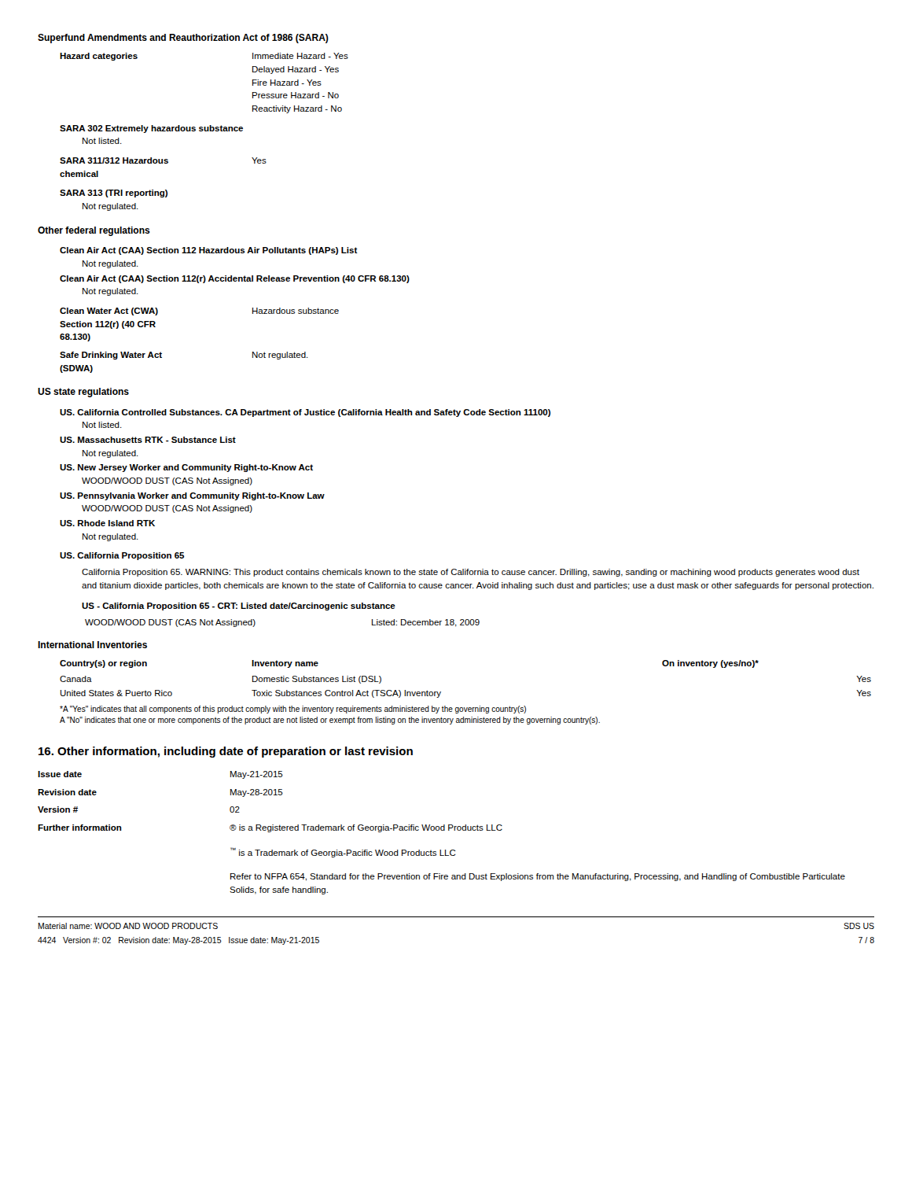Superfund Amendments and Reauthorization Act of 1986 (SARA)
| Hazard categories | Immediate Hazard - Yes Delayed Hazard - Yes Fire Hazard - Yes Pressure Hazard - No Reactivity Hazard - No |
SARA 302 Extremely hazardous substance
Not listed.
| SARA 311/312 Hazardous chemical | Yes |
SARA 313 (TRI reporting)
Not regulated.
Other federal regulations
Clean Air Act (CAA) Section 112 Hazardous Air Pollutants (HAPs) List
Not regulated.
Clean Air Act (CAA) Section 112(r) Accidental Release Prevention (40 CFR 68.130)
Not regulated.
| Clean Water Act (CWA) Section 112(r) (40 CFR 68.130) | Hazardous substance |
| Safe Drinking Water Act (SDWA) | Not regulated. |
US state regulations
US. California Controlled Substances. CA Department of Justice (California Health and Safety Code Section 11100)
Not listed.
US. Massachusetts RTK - Substance List
Not regulated.
US. New Jersey Worker and Community Right-to-Know Act
WOOD/WOOD DUST (CAS Not Assigned)
US. Pennsylvania Worker and Community Right-to-Know Law
WOOD/WOOD DUST (CAS Not Assigned)
US. Rhode Island RTK
Not regulated.
US. California Proposition 65
California Proposition 65. WARNING: This product contains chemicals known to the state of California to cause cancer. Drilling, sawing, sanding or machining wood products generates wood dust and titanium dioxide particles, both chemicals are known to the state of California to cause cancer. Avoid inhaling such dust and particles; use a dust mask or other safeguards for personal protection.
US - California Proposition 65 - CRT: Listed date/Carcinogenic substance
| | WOOD/WOOD DUST (CAS Not Assigned) | Listed: December 18, 2009 |
International Inventories
| Country(s) or region | Inventory name | On inventory (yes/no)* |
| --- | --- | --- |
| Canada | Domestic Substances List (DSL) | Yes |
| United States & Puerto Rico | Toxic Substances Control Act (TSCA) Inventory | Yes |
*A "Yes" indicates that all components of this product comply with the inventory requirements administered by the governing country(s)
A "No" indicates that one or more components of the product are not listed or exempt from listing on the inventory administered by the governing country(s).
16. Other information, including date of preparation or last revision
| Issue date | May-21-2015 |
| Revision date | May-28-2015 |
| Version # | 02 |
| Further information | ® is a Registered Trademark of Georgia-Pacific Wood Products LLC ™ is a Trademark of Georgia-Pacific Wood Products LLC Refer to NFPA 654, Standard for the Prevention of Fire and Dust Explosions from the Manufacturing, Processing, and Handling of Combustible Particulate Solids, for safe handling. |
Material name: WOOD AND WOOD PRODUCTS
SDS US
4424 Version #: 02 Revision date: May-28-2015 Issue date: May-21-2015
7 / 8